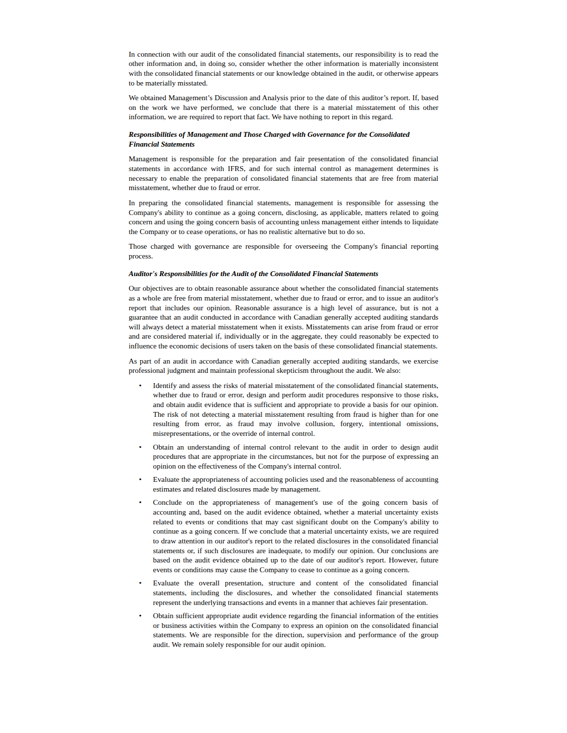In connection with our audit of the consolidated financial statements, our responsibility is to read the other information and, in doing so, consider whether the other information is materially inconsistent with the consolidated financial statements or our knowledge obtained in the audit, or otherwise appears to be materially misstated.
We obtained Management’s Discussion and Analysis prior to the date of this auditor’s report. If, based on the work we have performed, we conclude that there is a material misstatement of this other information, we are required to report that fact. We have nothing to report in this regard.
Responsibilities of Management and Those Charged with Governance for the Consolidated Financial Statements
Management is responsible for the preparation and fair presentation of the consolidated financial statements in accordance with IFRS, and for such internal control as management determines is necessary to enable the preparation of consolidated financial statements that are free from material misstatement, whether due to fraud or error.
In preparing the consolidated financial statements, management is responsible for assessing the Company's ability to continue as a going concern, disclosing, as applicable, matters related to going concern and using the going concern basis of accounting unless management either intends to liquidate the Company or to cease operations, or has no realistic alternative but to do so.
Those charged with governance are responsible for overseeing the Company's financial reporting process.
Auditor's Responsibilities for the Audit of the Consolidated Financial Statements
Our objectives are to obtain reasonable assurance about whether the consolidated financial statements as a whole are free from material misstatement, whether due to fraud or error, and to issue an auditor's report that includes our opinion. Reasonable assurance is a high level of assurance, but is not a guarantee that an audit conducted in accordance with Canadian generally accepted auditing standards will always detect a material misstatement when it exists. Misstatements can arise from fraud or error and are considered material if, individually or in the aggregate, they could reasonably be expected to influence the economic decisions of users taken on the basis of these consolidated financial statements.
As part of an audit in accordance with Canadian generally accepted auditing standards, we exercise professional judgment and maintain professional skepticism throughout the audit. We also:
Identify and assess the risks of material misstatement of the consolidated financial statements, whether due to fraud or error, design and perform audit procedures responsive to those risks, and obtain audit evidence that is sufficient and appropriate to provide a basis for our opinion. The risk of not detecting a material misstatement resulting from fraud is higher than for one resulting from error, as fraud may involve collusion, forgery, intentional omissions, misrepresentations, or the override of internal control.
Obtain an understanding of internal control relevant to the audit in order to design audit procedures that are appropriate in the circumstances, but not for the purpose of expressing an opinion on the effectiveness of the Company's internal control.
Evaluate the appropriateness of accounting policies used and the reasonableness of accounting estimates and related disclosures made by management.
Conclude on the appropriateness of management's use of the going concern basis of accounting and, based on the audit evidence obtained, whether a material uncertainty exists related to events or conditions that may cast significant doubt on the Company's ability to continue as a going concern. If we conclude that a material uncertainty exists, we are required to draw attention in our auditor's report to the related disclosures in the consolidated financial statements or, if such disclosures are inadequate, to modify our opinion. Our conclusions are based on the audit evidence obtained up to the date of our auditor's report. However, future events or conditions may cause the Company to cease to continue as a going concern.
Evaluate the overall presentation, structure and content of the consolidated financial statements, including the disclosures, and whether the consolidated financial statements represent the underlying transactions and events in a manner that achieves fair presentation.
Obtain sufficient appropriate audit evidence regarding the financial information of the entities or business activities within the Company to express an opinion on the consolidated financial statements. We are responsible for the direction, supervision and performance of the group audit. We remain solely responsible for our audit opinion.